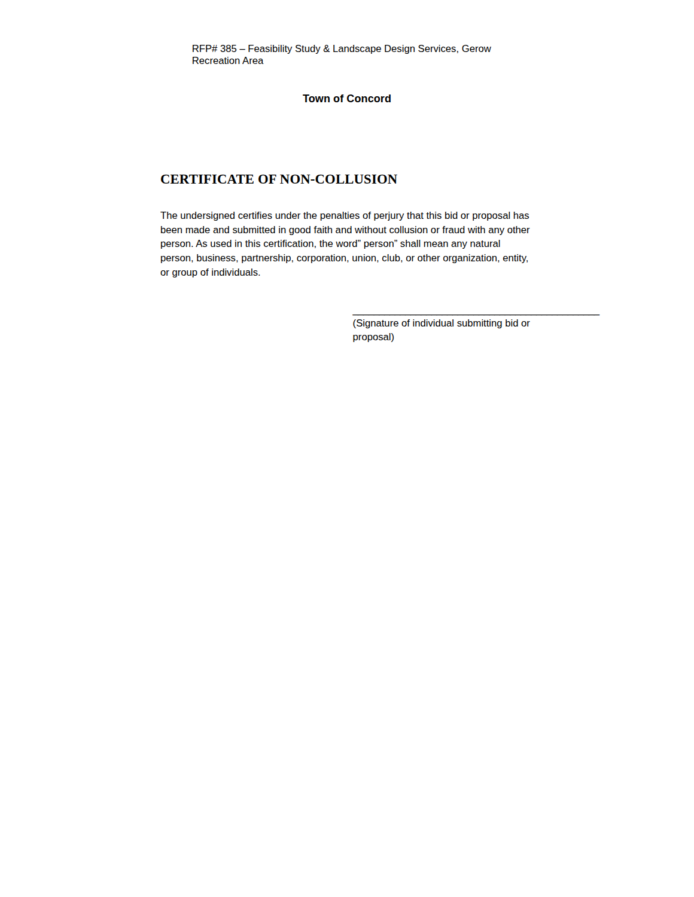RFP# 385 – Feasibility Study & Landscape Design Services, Gerow Recreation Area
Town of Concord
CERTIFICATE OF NON-COLLUSION
The undersigned certifies under the penalties of perjury that this bid or proposal has been made and submitted in good faith and without collusion or fraud with any other person. As used in this certification, the word” person” shall mean any natural person, business, partnership, corporation, union, club, or other organization, entity, or group of individuals.
_______________________________________________ (Signature of individual submitting bid or proposal)